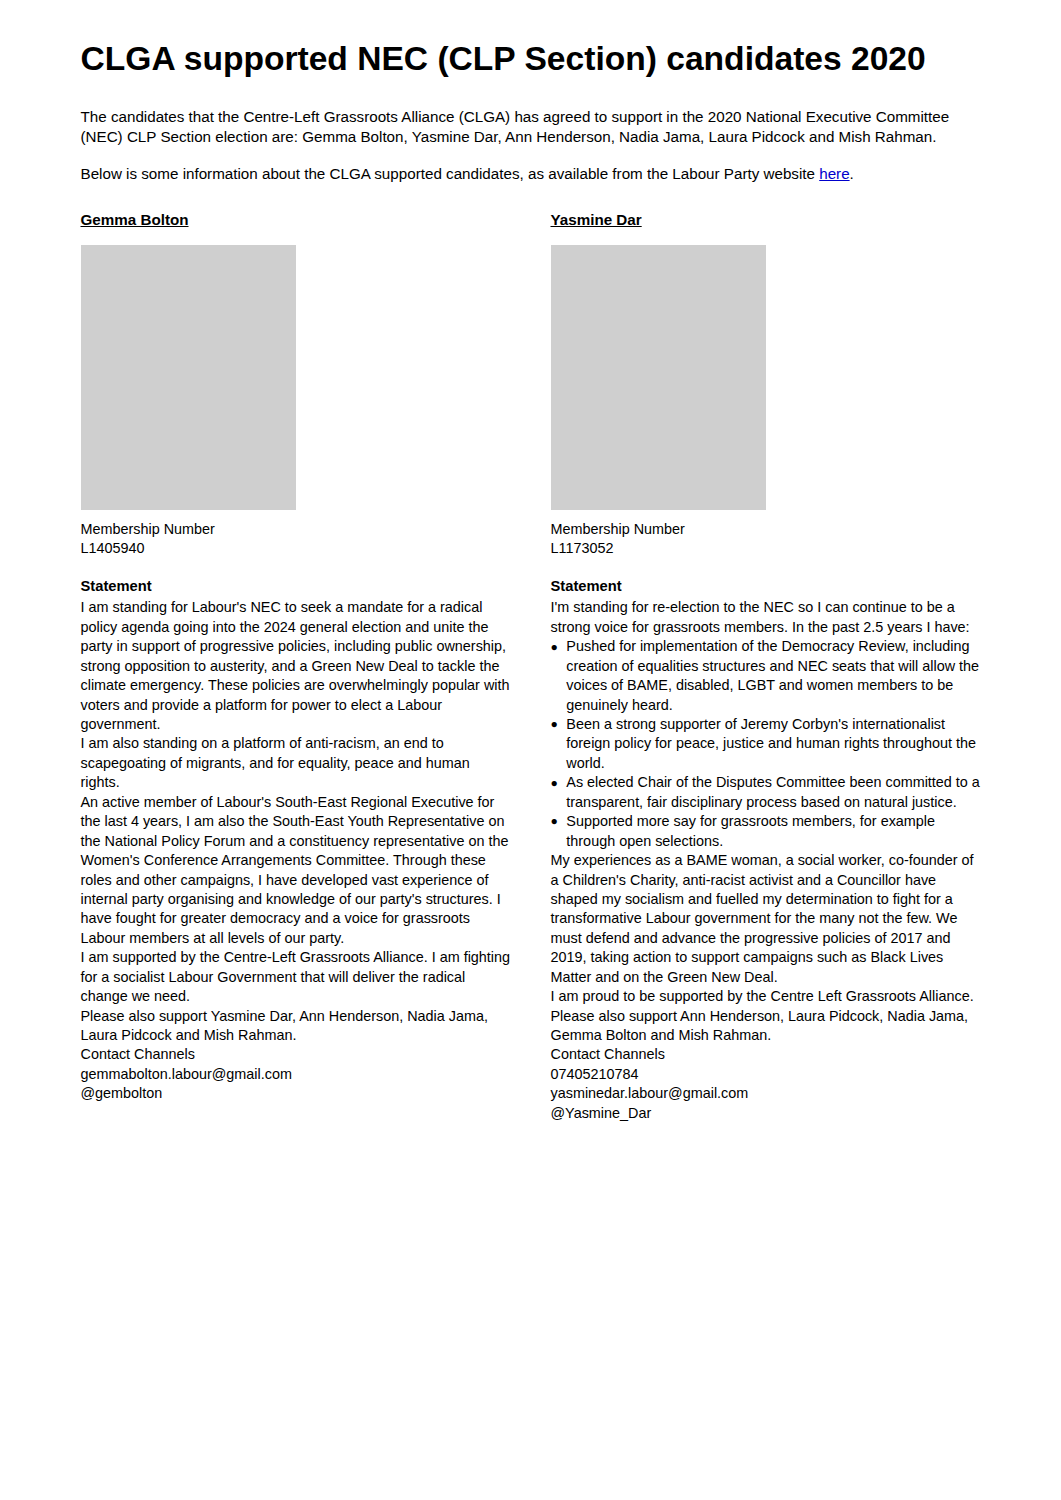CLGA supported NEC (CLP Section) candidates 2020
The candidates that the Centre-Left Grassroots Alliance (CLGA) has agreed to support in the 2020 National Executive Committee (NEC) CLP Section election are: Gemma Bolton, Yasmine Dar, Ann Henderson, Nadia Jama, Laura Pidcock and Mish Rahman.
Below is some information about the CLGA supported candidates, as available from the Labour Party website here.
Gemma Bolton
Membership Number L1405940
Statement
I am standing for Labour's NEC to seek a mandate for a radical policy agenda going into the 2024 general election and unite the party in support of progressive policies, including public ownership, strong opposition to austerity, and a Green New Deal to tackle the climate emergency. These policies are overwhelmingly popular with voters and provide a platform for power to elect a Labour government.
I am also standing on a platform of anti-racism, an end to scapegoating of migrants, and for equality, peace and human rights.
An active member of Labour's South-East Regional Executive for the last 4 years, I am also the South-East Youth Representative on the National Policy Forum and a constituency representative on the Women's Conference Arrangements Committee. Through these roles and other campaigns, I have developed vast experience of internal party organising and knowledge of our party's structures. I have fought for greater democracy and a voice for grassroots Labour members at all levels of our party.
I am supported by the Centre-Left Grassroots Alliance. I am fighting for a socialist Labour Government that will deliver the radical change we need.
Please also support Yasmine Dar, Ann Henderson, Nadia Jama, Laura Pidcock and Mish Rahman.
Contact Channelsgemmabolton.labour@gmail.com
@gembolton
Yasmine Dar
Membership Number L1173052
Statement
I'm standing for re-election to the NEC so I can continue to be a strong voice for grassroots members. In the past 2.5 years I have:
Pushed for implementation of the Democracy Review, including creation of equalities structures and NEC seats that will allow the voices of BAME, disabled, LGBT and women members to be genuinely heard.
Been a strong supporter of Jeremy Corbyn's internationalist foreign policy for peace, justice and human rights throughout the world.
As elected Chair of the Disputes Committee been committed to a transparent, fair disciplinary process based on natural justice.
Supported more say for grassroots members, for example through open selections.
My experiences as a BAME woman, a social worker, co-founder of a Children's Charity, anti-racist activist and a Councillor have shaped my socialism and fuelled my determination to fight for a transformative Labour government for the many not the few. We must defend and advance the progressive policies of 2017 and 2019, taking action to support campaigns such as Black Lives Matter and on the Green New Deal.
I am proud to be supported by the Centre Left Grassroots Alliance. Please also support Ann Henderson, Laura Pidcock, Nadia Jama, Gemma Bolton and Mish Rahman.
Contact Channels07405210784
yasminedar.labour@gmail.com
@Yasmine_Dar